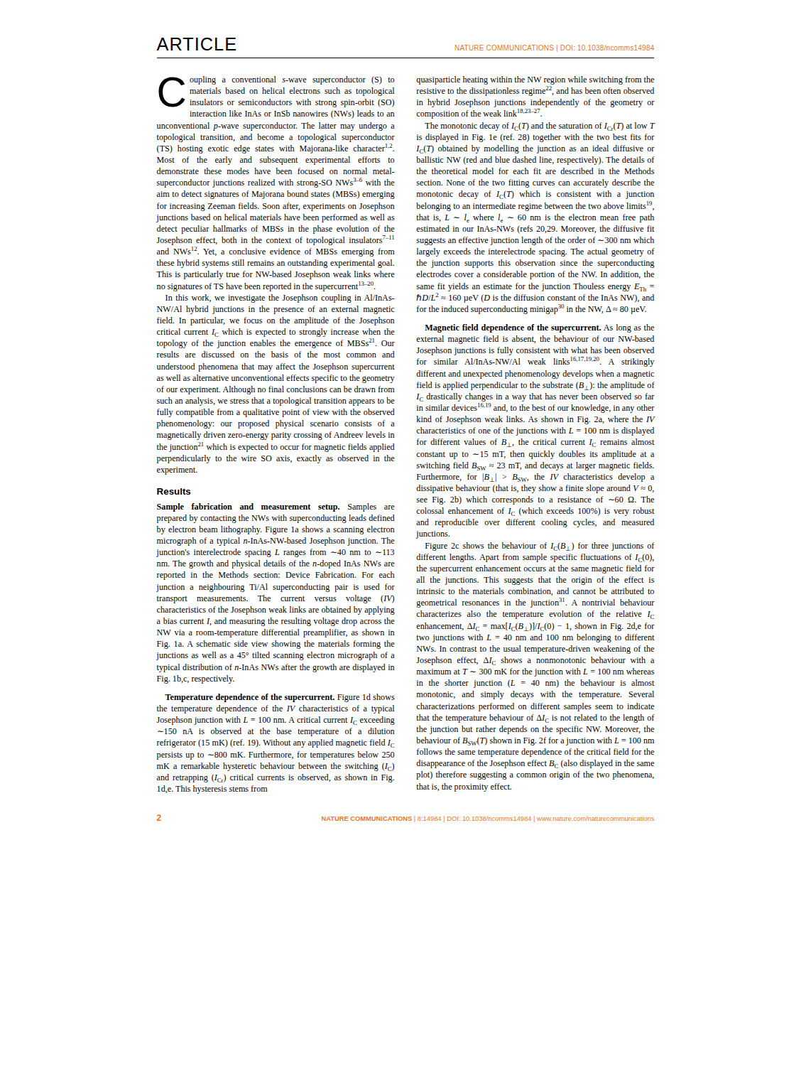ARTICLE
NATURE COMMUNICATIONS | DOI: 10.1038/ncomms14984
Coupling a conventional s-wave superconductor (S) to materials based on helical electrons such as topological insulators or semiconductors with strong spin-orbit (SO) interaction like InAs or InSb nanowires (NWs) leads to an unconventional p-wave superconductor. The latter may undergo a topological transition, and become a topological superconductor (TS) hosting exotic edge states with Majorana-like character1,2. Most of the early and subsequent experimental efforts to demonstrate these modes have been focused on normal metal-superconductor junctions realized with strong-SO NWs3–6 with the aim to detect signatures of Majorana bound states (MBSs) emerging for increasing Zeeman fields. Soon after, experiments on Josephson junctions based on helical materials have been performed as well as detect peculiar hallmarks of MBSs in the phase evolution of the Josephson effect, both in the context of topological insulators7–11 and NWs12. Yet, a conclusive evidence of MBSs emerging from these hybrid systems still remains an outstanding experimental goal. This is particularly true for NW-based Josephson weak links where no signatures of TS have been reported in the supercurrent13–20.
In this work, we investigate the Josephson coupling in Al/InAs-NW/Al hybrid junctions in the presence of an external magnetic field. In particular, we focus on the amplitude of the Josephson critical current IC which is expected to strongly increase when the topology of the junction enables the emergence of MBSs21. Our results are discussed on the basis of the most common and understood phenomena that may affect the Josephson supercurrent as well as alternative unconventional effects specific to the geometry of our experiment. Although no final conclusions can be drawn from such an analysis, we stress that a topological transition appears to be fully compatible from a qualitative point of view with the observed phenomenology: our proposed physical scenario consists of a magnetically driven zero-energy parity crossing of Andreev levels in the junction21 which is expected to occur for magnetic fields applied perpendicularly to the wire SO axis, exactly as observed in the experiment.
Results
Sample fabrication and measurement setup. Samples are prepared by contacting the NWs with superconducting leads defined by electron beam lithography. Figure 1a shows a scanning electron micrograph of a typical n-InAs-NW-based Josephson junction. The junction's interelectrode spacing L ranges from ∼40 nm to ∼113 nm. The growth and physical details of the n-doped InAs NWs are reported in the Methods section: Device Fabrication. For each junction a neighbouring Ti/Al superconducting pair is used for transport measurements. The current versus voltage (IV) characteristics of the Josephson weak links are obtained by applying a bias current I, and measuring the resulting voltage drop across the NW via a room-temperature differential preamplifier, as shown in Fig. 1a. A schematic side view showing the materials forming the junctions as well as a 45° tilted scanning electron micrograph of a typical distribution of n-InAs NWs after the growth are displayed in Fig. 1b,c, respectively.
Temperature dependence of the supercurrent. Figure 1d shows the temperature dependence of the IV characteristics of a typical Josephson junction with L = 100 nm. A critical current IC exceeding ∼150 nA is observed at the base temperature of a dilution refrigerator (15 mK) (ref. 19). Without any applied magnetic field IC persists up to ∼800 mK. Furthermore, for temperatures below 250 mK a remarkable hysteretic behaviour between the switching (IC) and retrapping (ICr) critical currents is observed, as shown in Fig. 1d,e. This hysteresis stems from
quasiparticle heating within the NW region while switching from the resistive to the dissipationless regime22, and has been often observed in hybrid Josephson junctions independently of the geometry or composition of the weak link18,23–27.
The monotonic decay of IC(T) and the saturation of ICr(T) at low T is displayed in Fig. 1e (ref. 28) together with the two best fits for IC(T) obtained by modelling the junction as an ideal diffusive or ballistic NW (red and blue dashed line, respectively). The details of the theoretical model for each fit are described in the Methods section. None of the two fitting curves can accurately describe the monotonic decay of IC(T) which is consistent with a junction belonging to an intermediate regime between the two above limits19, that is, L ∼ le where le ∼ 60 nm is the electron mean free path estimated in our InAs-NWs (refs 20,29. Moreover, the diffusive fit suggests an effective junction length of the order of ∼300 nm which largely exceeds the interelectrode spacing. The actual geometry of the junction supports this observation since the superconducting electrodes cover a considerable portion of the NW. In addition, the same fit yields an estimate for the junction Thouless energy ETh = ℏD/L2 ≈ 160 µeV (D is the diffusion constant of the InAs NW), and for the induced superconducting minigap30 in the NW, Δ ≈ 80 µeV.
Magnetic field dependence of the supercurrent. As long as the external magnetic field is absent, the behaviour of our NW-based Josephson junctions is fully consistent with what has been observed for similar Al/InAs-NW/Al weak links16,17,19,20. A strikingly different and unexpected phenomenology develops when a magnetic field is applied perpendicular to the substrate (B⊥): the amplitude of IC drastically changes in a way that has never been observed so far in similar devices16,19 and, to the best of our knowledge, in any other kind of Josephson weak links. As shown in Fig. 2a, where the IV characteristics of one of the junctions with L = 100 nm is displayed for different values of B⊥, the critical current IC remains almost constant up to ∼15 mT, then quickly doubles its amplitude at a switching field BSW ≈ 23 mT, and decays at larger magnetic fields. Furthermore, for |B⊥| > BSW, the IV characteristics develop a dissipative behaviour (that is, they show a finite slope around V ≈ 0, see Fig. 2b) which corresponds to a resistance of ∼60 Ω. The colossal enhancement of IC (which exceeds 100%) is very robust and reproducible over different cooling cycles, and measured junctions.
Figure 2c shows the behaviour of IC(B⊥) for three junctions of different lengths. Apart from sample specific fluctuations of IC(0), the supercurrent enhancement occurs at the same magnetic field for all the junctions. This suggests that the origin of the effect is intrinsic to the materials combination, and cannot be attributed to geometrical resonances in the junction31. A nontrivial behaviour characterizes also the temperature evolution of the relative IC enhancement, ΔIC = max[IC(B⊥)]/IC(0) − 1, shown in Fig. 2d,e for two junctions with L = 40 nm and 100 nm belonging to different NWs. In contrast to the usual temperature-driven weakening of the Josephson effect, ΔIC shows a nonmonotonic behaviour with a maximum at T ∼ 300 mK for the junction with L = 100 nm whereas in the shorter junction (L = 40 nm) the behaviour is almost monotonic, and simply decays with the temperature. Several characterizations performed on different samples seem to indicate that the temperature behaviour of ΔIC is not related to the length of the junction but rather depends on the specific NW. Moreover, the behaviour of BSW(T) shown in Fig. 2f for a junction with L = 100 nm follows the same temperature dependence of the critical field for the disappearance of the Josephson effect BC (also displayed in the same plot) therefore suggesting a common origin of the two phenomena, that is, the proximity effect.
2
NATURE COMMUNICATIONS | 8:14984 | DOI: 10.1038/ncomms14984 | www.nature.com/naturecommunications